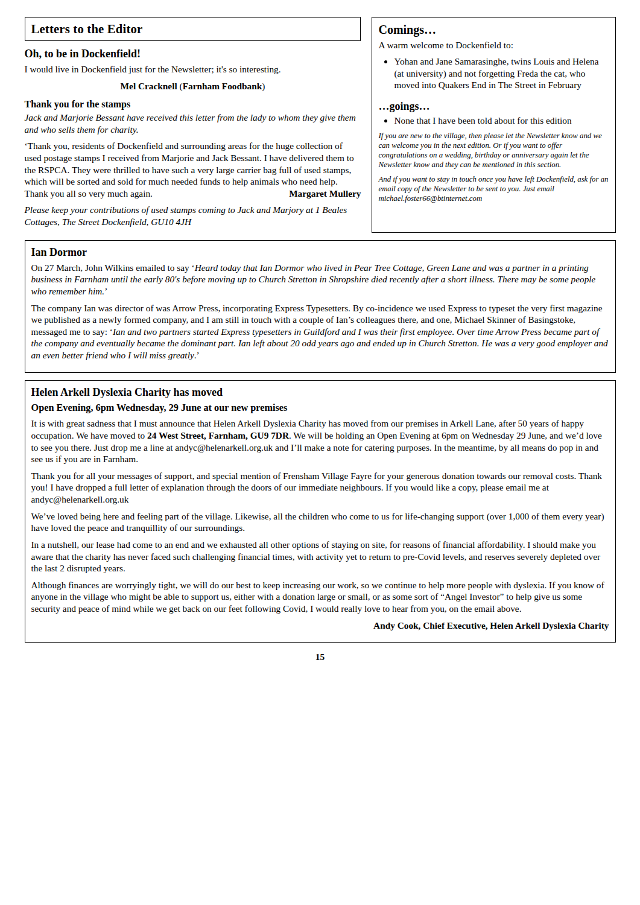Letters to the Editor
Oh, to be in Dockenfield!
I would live in Dockenfield just for the Newsletter; it's so interesting.
Mel Cracknell (Farnham Foodbank)
Thank you for the stamps
Jack and Marjorie Bessant have received this letter from the lady to whom they give them and who sells them for charity.
‘Thank you, residents of Dockenfield and surrounding areas for the huge collection of used postage stamps I received from Marjorie and Jack Bessant. I have delivered them to the RSPCA. They were thrilled to have such a very large carrier bag full of used stamps, which will be sorted and sold for much needed funds to help animals who need help. Thank you all so very much again. Margaret Mullery
Please keep your contributions of used stamps coming to Jack and Marjory at 1 Beales Cottages, The Street Dockenfield, GU10 4JH
Comings…
A warm welcome to Dockenfield to:
Yohan and Jane Samarasinghe, twins Louis and Helena (at university) and not forgetting Freda the cat, who moved into Quakers End in The Street in February
…goings…
None that I have been told about for this edition
If you are new to the village, then please let the Newsletter know and we can welcome you in the next edition. Or if you want to offer congratulations on a wedding, birthday or anniversary again let the Newsletter know and they can be mentioned in this section.
And if you want to stay in touch once you have left Dockenfield, ask for an email copy of the Newsletter to be sent to you. Just email michael.foster66@btinternet.com
Ian Dormor
On 27 March, John Wilkins emailed to say ‘Heard today that Ian Dormor who lived in Pear Tree Cottage, Green Lane and was a partner in a printing business in Farnham until the early 80's before moving up to Church Stretton in Shropshire died recently after a short illness. There may be some people who remember him.’
The company Ian was director of was Arrow Press, incorporating Express Typesetters. By co-incidence we used Express to typeset the very first magazine we published as a newly formed company, and I am still in touch with a couple of Ian’s colleagues there, and one, Michael Skinner of Basingstoke, messaged me to say: ‘Ian and two partners started Express typesetters in Guildford and I was their first employee. Over time Arrow Press became part of the company and eventually became the dominant part. Ian left about 20 odd years ago and ended up in Church Stretton. He was a very good employer and an even better friend who I will miss greatly.’
Helen Arkell Dyslexia Charity has moved
Open Evening, 6pm Wednesday, 29 June at our new premises
It is with great sadness that I must announce that Helen Arkell Dyslexia Charity has moved from our premises in Arkell Lane, after 50 years of happy occupation. We have moved to 24 West Street, Farnham, GU9 7DR. We will be holding an Open Evening at 6pm on Wednesday 29 June, and we’d love to see you there. Just drop me a line at andyc@helenarkell.org.uk and I’ll make a note for catering purposes. In the meantime, by all means do pop in and see us if you are in Farnham.
Thank you for all your messages of support, and special mention of Frensham Village Fayre for your generous donation towards our removal costs. Thank you! I have dropped a full letter of explanation through the doors of our immediate neighbours. If you would like a copy, please email me at andyc@helenarkell.org.uk
We’ve loved being here and feeling part of the village. Likewise, all the children who come to us for life-changing support (over 1,000 of them every year) have loved the peace and tranquillity of our surroundings.
In a nutshell, our lease had come to an end and we exhausted all other options of staying on site, for reasons of financial affordability. I should make you aware that the charity has never faced such challenging financial times, with activity yet to return to pre-Covid levels, and reserves severely depleted over the last 2 disrupted years.
Although finances are worryingly tight, we will do our best to keep increasing our work, so we continue to help more people with dyslexia. If you know of anyone in the village who might be able to support us, either with a donation large or small, or as some sort of “Angel Investor” to help give us some security and peace of mind while we get back on our feet following Covid, I would really love to hear from you, on the email above.
Andy Cook, Chief Executive, Helen Arkell Dyslexia Charity
15